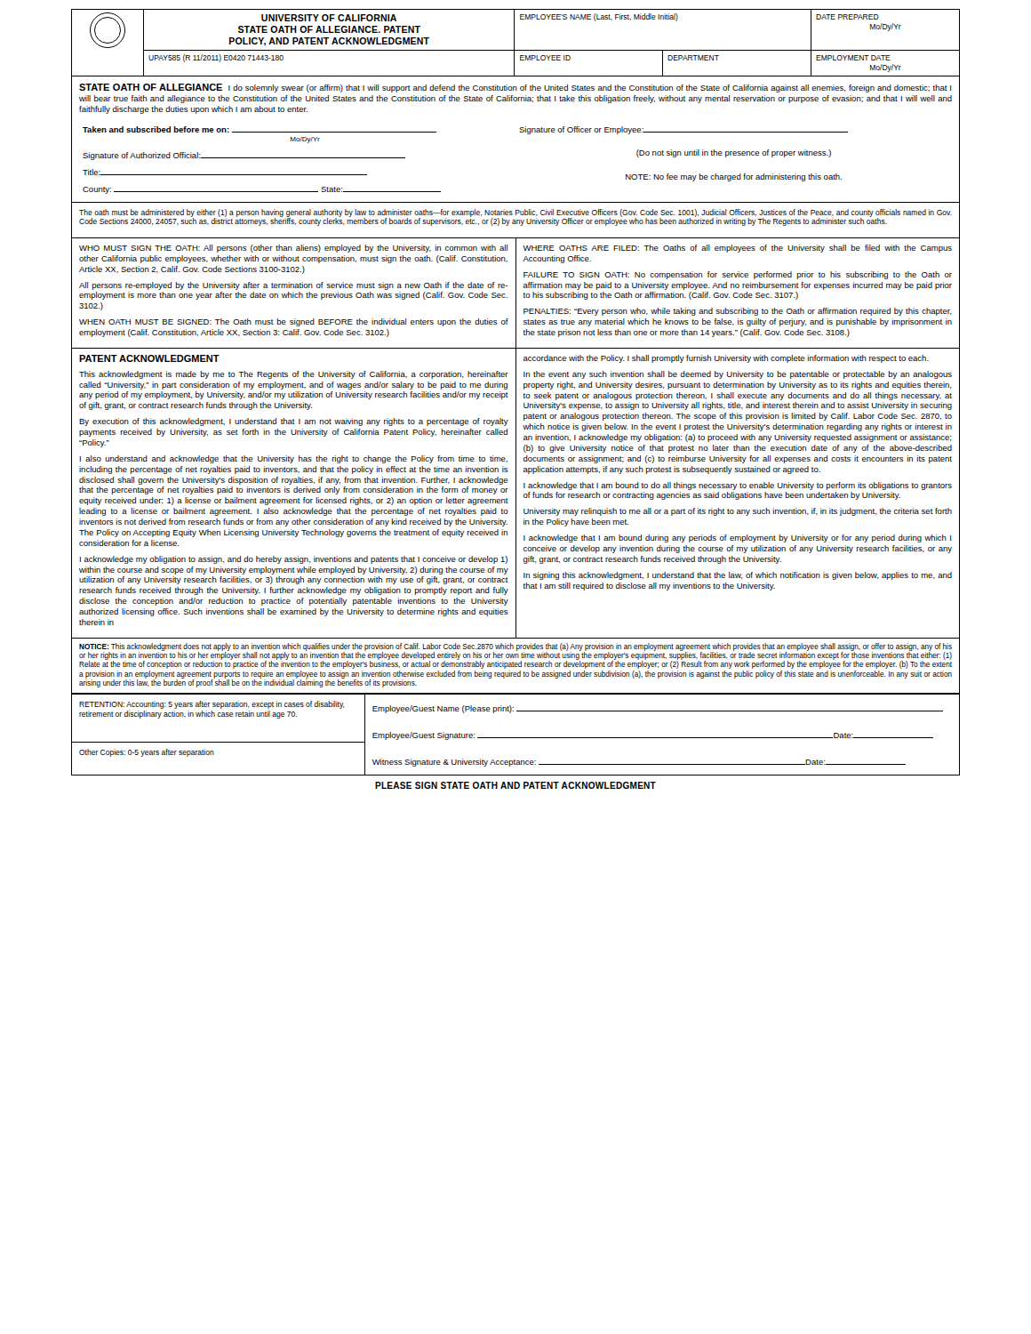| | UNIVERSITY OF CALIFORNIA STATE OATH OF ALLEGIANCE. PATENT POLICY, AND PATENT ACKNOWLEDGMENT | EMPLOYEE'S NAME (Last, First, Middle Initial) | DATE PREPARED Mo/Dy/Yr |
| UPAY585 (R 11/2011) E0420 71443-180 | EMPLOYEE ID | DEPARTMENT | EMPLOYMENT DATE Mo/Dy/Yr |
STATE OATH OF ALLEGIANCE I do solemnly swear (or affirm) that I will support and defend the Constitution of the United States and the Constitution of the State of California against all enemies, foreign and domestic; that I will bear true faith and allegiance to the Constitution of the United States and the Constitution of the State of California; that I take this obligation freely, without any mental reservation or purpose of evasion; and that I will well and faithfully discharge the duties upon which I am about to enter.
| Taken and subscribed before me on: Mo/Dy/Yr | Signature of Officer or Employee: |
| Signature of Authorized Official: | (Do not sign until in the presence of proper witness.) |
| Title: | NOTE: No fee may be charged for administering this oath. |
| County: State: |
The oath must be administered by either (1) a person having general authority by law to administer oaths—for example, Notaries Public, Civil Executive Officers (Gov. Code Sec. 1001), Judicial Officers, Justices of the Peace, and county officials named in Gov. Code Sections 24000, 24057, such as, district attorneys, sheriffs, county clerks, members of boards of supervisors, etc., or (2) by any University Officer or employee who has been authorized in writing by The Regents to administer such oaths.
| WHO MUST SIGN THE OATH: All persons (other than aliens) employed by the University, in common with all other California public employees, whether with or without compensation, must sign the oath. (Calif. Constitution, Article XX, Section 2, Calif. Gov. Code Sections 3100-3102.) All persons re-employed by the University after a termination of service must sign a new Oath if the date of re-employment is more than one year after the date on which the previous Oath was signed (Calif. Gov. Code Sec. 3102.) WHEN OATH MUST BE SIGNED: The Oath must be signed BEFORE the individual enters upon the duties of employment (Calif. Constitution, Article XX, Section 3: Calif. Gov. Code Sec. 3102.) | WHERE OATHS ARE FILED: The Oaths of all employees of the University shall be filed with the Campus Accounting Office. FAILURE TO SIGN OATH: No compensation for service performed prior to his subscribing to the Oath or affirmation may be paid to a University employee. And no reimbursement for expenses incurred may be paid prior to his subscribing to the Oath or affirmation. (Calif. Gov. Code Sec. 3107.) PENALTIES: “Every person who, while taking and subscribing to the Oath or affirmation required by this chapter, states as true any material which he knows to be false, is guilty of perjury, and is punishable by imprisonment in the state prison not less than one or more than 14 years.” (Calif. Gov. Code Sec. 3108.) |
| PATENT ACKNOWLEDGMENT This acknowledgment is made by me to The Regents of the University of California, a corporation, hereinafter called “University,” in part consideration of my employment, and of wages and/or salary to be paid to me during any period of my employment, by University, and/or my utilization of University research facilities and/or my receipt of gift, grant, or contract research funds through the University. By execution of this acknowledgment, I understand that I am not waiving any rights to a percentage of royalty payments received by University, as set forth in the University of California Patent Policy, hereinafter called “Policy.” I also understand and acknowledge that the University has the right to change the Policy from time to time, including the percentage of net royalties paid to inventors, and that the policy in effect at the time an invention is disclosed shall govern the University's disposition of royalties, if any, from that invention. Further, I acknowledge that the percentage of net royalties paid to inventors is derived only from consideration in the form of money or equity received under: 1) a license or bailment agreement for licensed rights, or 2) an option or letter agreement leading to a license or bailment agreement. I also acknowledge that the percentage of net royalties paid to inventors is not derived from research funds or from any other consideration of any kind received by the University. The Policy on Accepting Equity When Licensing University Technology governs the treatment of equity received in consideration for a license. I acknowledge my obligation to assign, and do hereby assign, inventions and patents that I conceive or develop 1) within the course and scope of my University employment while employed by University, 2) during the course of my utilization of any University research facilities, or 3) through any connection with my use of gift, grant, or contract research funds received through the University. I further acknowledge my obligation to promptly report and fully disclose the conception and/or reduction to practice of potentially patentable inventions to the University authorized licensing office. Such inventions shall be examined by the University to determine rights and equities therein in | accordance with the Policy. I shall promptly furnish University with complete information with respect to each. In the event any such invention shall be deemed by University to be patentable or protectable by an analogous property right, and University desires, pursuant to determination by University as to its rights and equities therein, to seek patent or analogous protection thereon, I shall execute any documents and do all things necessary, at University's expense, to assign to University all rights, title, and interest therein and to assist University in securing patent or analogous protection thereon. The scope of this provision is limited by Calif. Labor Code Sec. 2870, to which notice is given below. In the event I protest the University's determination regarding any rights or interest in an invention, I acknowledge my obligation: (a) to proceed with any University requested assignment or assistance; (b) to give University notice of that protest no later than the execution date of any of the above-described documents or assignment; and (c) to reimburse University for all expenses and costs it encounters in its patent application attempts, if any such protest is subsequently sustained or agreed to. I acknowledge that I am bound to do all things necessary to enable University to perform its obligations to grantors of funds for research or contracting agencies as said obligations have been undertaken by University. University may relinquish to me all or a part of its right to any such invention, if, in its judgment, the criteria set forth in the Policy have been met. I acknowledge that I am bound during any periods of employment by University or for any period during which I conceive or develop any invention during the course of my utilization of any University research facilities, or any gift, grant, or contract research funds received through the University. In signing this acknowledgment, I understand that the law, of which notification is given below, applies to me, and that I am still required to disclose all my inventions to the University. |
NOTICE: This acknowledgment does not apply to an invention which qualifies under the provision of Calif. Labor Code Sec.2870 which provides that (a) Any provision in an employment agreement which provides that an employee shall assign, or offer to assign, any of his or her rights in an invention to his or her employer shall not apply to an invention that the employee developed entirely on his or her own time without using the employer's equipment, supplies, facilities, or trade secret information except for those inventions that either: (1) Relate at the time of conception or reduction to practice of the invention to the employer's business, or actual or demonstrably anticipated research or development of the employer; or (2) Result from any work performed by the employee for the employer. (b) To the extent a provision in an employment agreement purports to require an employee to assign an invention otherwise excluded from being required to be assigned under subdivision (a), the provision is against the public policy of this state and is unenforceable. In any suit or action arising under this law, the burden of proof shall be on the individual claiming the benefits of its provisions.
| RETENTION: Accounting: 5 years after separation, except in cases of disability, retirement or disciplinary action, in which case retain until age 70. | Employee/Guest Name (Please print): Employee/Guest Signature: Date: Witness Signature & University Acceptance: Date: |
| Other Copies: 0-5 years after separation |
PLEASE SIGN STATE OATH AND PATENT ACKNOWLEDGMENT